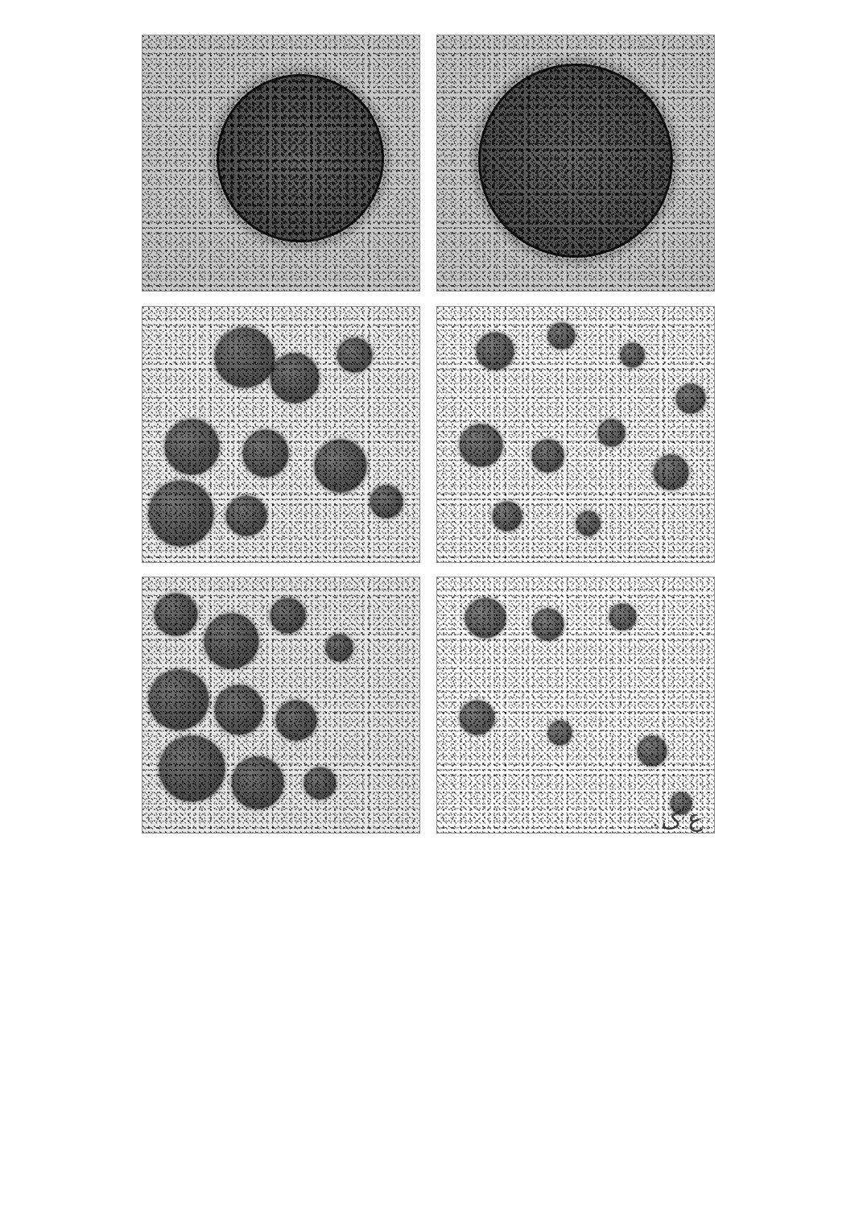ع ک